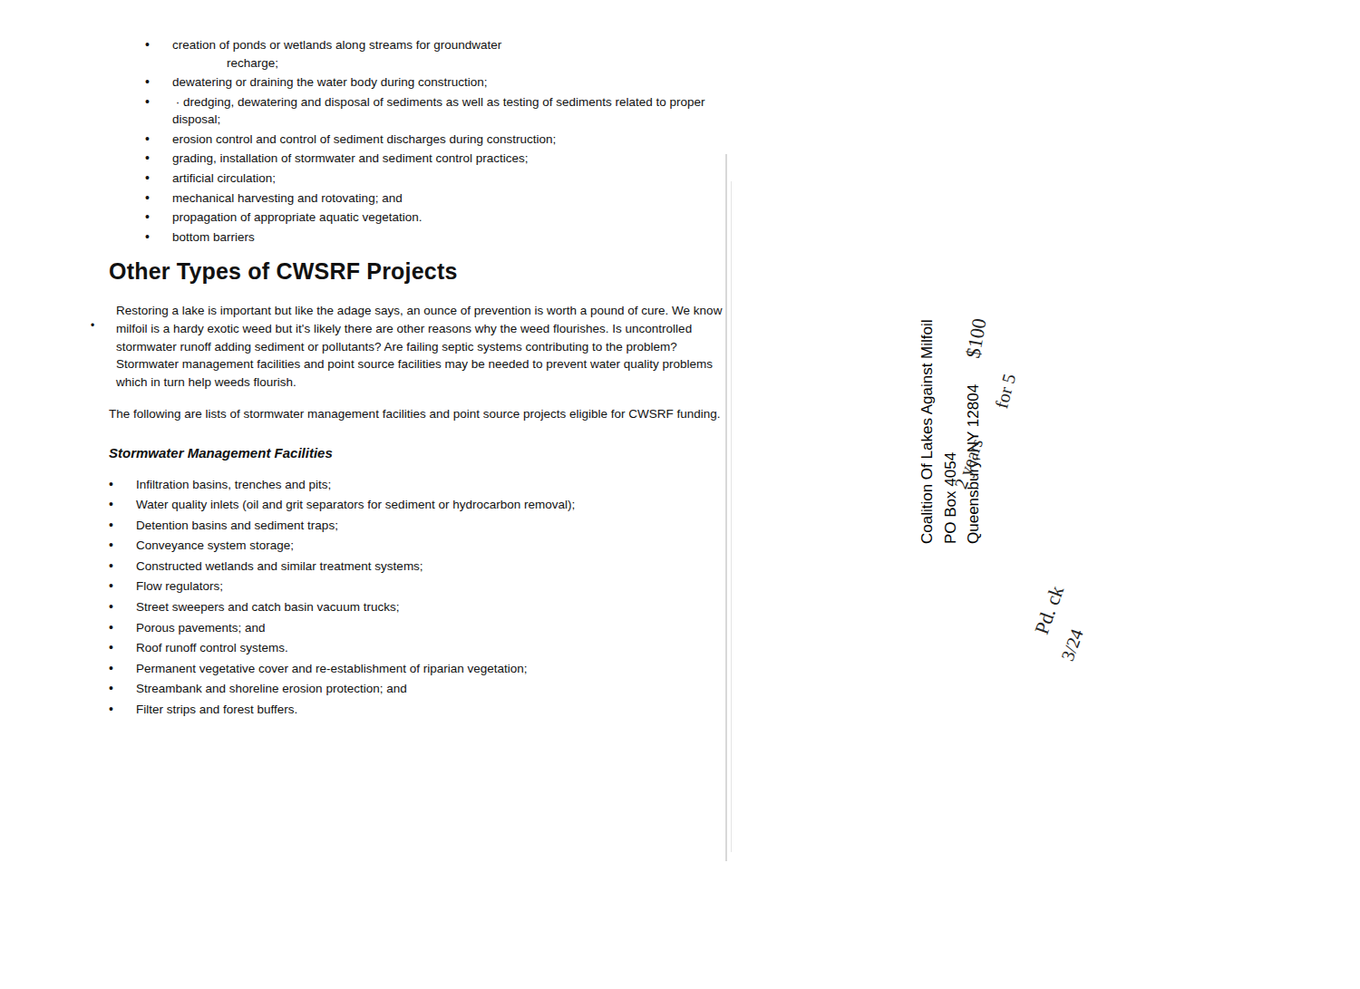creation of ponds or wetlands along streams for groundwater
recharge;
dewatering or draining the water body during construction;
· dredging, dewatering and disposal of sediments as well as testing of sediments related to proper disposal;
erosion control and control of sediment discharges during construction;
grading, installation of stormwater and sediment control practices;
artificial circulation;
mechanical harvesting and rotovating; and
propagation of appropriate aquatic vegetation.
bottom barriers
Other Types of CWSRF Projects
Restoring a lake is important but like the adage says, an ounce of prevention is worth a pound of cure. We know milfoil is a hardy exotic weed but it's likely there are other reasons why the weed flourishes. Is uncontrolled stormwater runoff adding sediment or pollutants? Are failing septic systems contributing to the problem? Stormwater management facilities and point source facilities may be needed to prevent water quality problems which in turn help weeds flourish.
The following are lists of stormwater management facilities and point source projects eligible for CWSRF funding.
Stormwater Management Facilities
Infiltration basins, trenches and pits;
Water quality inlets (oil and grit separators for sediment or hydrocarbon removal);
Detention basins and sediment traps;
Conveyance system storage;
Constructed wetlands and similar treatment systems;
Flow regulators;
Street sweepers and catch basin vacuum trucks;
Porous pavements; and
Roof runoff control systems.
Permanent vegetative cover and re-establishment of riparian vegetation;
Streambank and shoreline erosion protection; and
Filter strips and forest buffers.
•
Coalition Of Lakes Against Milfoil
PO Box 4054
Queensbury, NY 12804
$100
for 5
2 years
Pd. ck
3/24